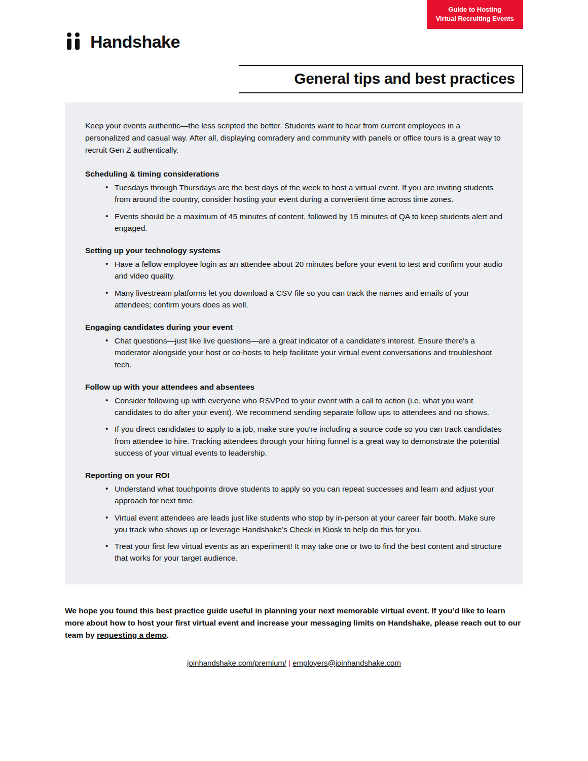Guide to Hosting
Virtual Recruiting Events
Handshake
General tips and best practices
Keep your events authentic—the less scripted the better. Students want to hear from current employees in a personalized and casual way. After all, displaying comradery and community with panels or office tours is a great way to recruit Gen Z authentically.
Scheduling & timing considerations
Tuesdays through Thursdays are the best days of the week to host a virtual event. If you are inviting students from around the country, consider hosting your event during a convenient time across time zones.
Events should be a maximum of 45 minutes of content, followed by 15 minutes of QA to keep students alert and engaged.
Setting up your technology systems
Have a fellow employee login as an attendee about 20 minutes before your event to test and confirm your audio and video quality.
Many livestream platforms let you download a CSV file so you can track the names and emails of your attendees; confirm yours does as well.
Engaging candidates during your event
Chat questions—just like live questions—are a great indicator of a candidate’s interest. Ensure there's a moderator alongside your host or co-hosts to help facilitate your virtual event conversations and troubleshoot tech.
Follow up with your attendees and absentees
Consider following up with everyone who RSVPed to your event with a call to action (i.e. what you want candidates to do after your event). We recommend sending separate follow ups to attendees and no shows.
If you direct candidates to apply to a job, make sure you're including a source code so you can track candidates from attendee to hire. Tracking attendees through your hiring funnel is a great way to demonstrate the potential success of your virtual events to leadership.
Reporting on your ROI
Understand what touchpoints drove students to apply so you can repeat successes and learn and adjust your approach for next time.
Virtual event attendees are leads just like students who stop by in-person at your career fair booth. Make sure you track who shows up or leverage Handshake’s Check-in Kiosk to help do this for you.
Treat your first few virtual events as an experiment! It may take one or two to find the best content and structure that works for your target audience.
We hope you found this best practice guide useful in planning your next memorable virtual event. If you’d like to learn more about how to host your first virtual event and increase your messaging limits on Handshake, please reach out to our team by requesting a demo.
joinhandshake.com/premium/ | employers@joinhandshake.com